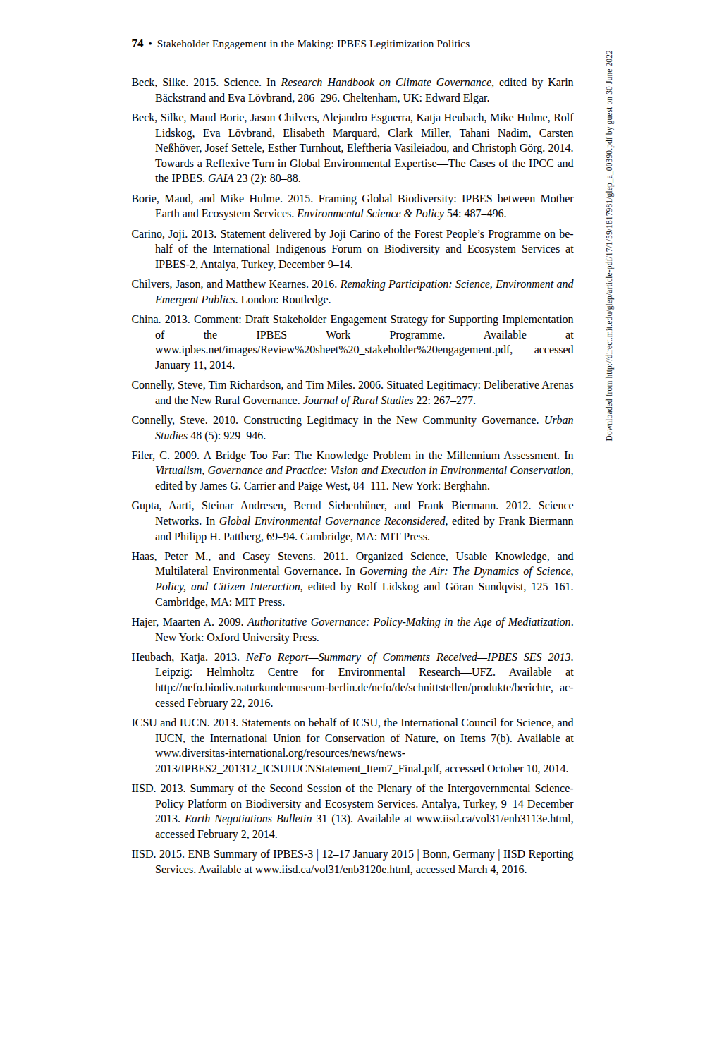74•Stakeholder Engagement in the Making: IPBES Legitimization Politics
Beck, Silke. 2015. Science. In Research Handbook on Climate Governance, edited by Karin Bäckstrand and Eva Lövbrand, 286–296. Cheltenham, UK: Edward Elgar.
Beck, Silke, Maud Borie, Jason Chilvers, Alejandro Esguerra, Katja Heubach, Mike Hulme, Rolf Lidskog, Eva Lövbrand, Elisabeth Marquard, Clark Miller, Tahani Nadim, Carsten Neßhöver, Josef Settele, Esther Turnhout, Eleftheria Vasileiadou, and Christoph Görg. 2014. Towards a Reflexive Turn in Global Environmental Expertise—The Cases of the IPCC and the IPBES. GAIA 23 (2): 80–88.
Borie, Maud, and Mike Hulme. 2015. Framing Global Biodiversity: IPBES between Mother Earth and Ecosystem Services. Environmental Science & Policy 54: 487–496.
Carino, Joji. 2013. Statement delivered by Joji Carino of the Forest People’s Programme on behalf of the International Indigenous Forum on Biodiversity and Ecosystem Services at IPBES-2, Antalya, Turkey, December 9–14.
Chilvers, Jason, and Matthew Kearnes. 2016. Remaking Participation: Science, Environment and Emergent Publics. London: Routledge.
China. 2013. Comment: Draft Stakeholder Engagement Strategy for Supporting Implementation of the IPBES Work Programme. Available at www.ipbes.net/images/Review%20sheet%20_stakeholder%20engagement.pdf, accessed January 11, 2014.
Connelly, Steve, Tim Richardson, and Tim Miles. 2006. Situated Legitimacy: Deliberative Arenas and the New Rural Governance. Journal of Rural Studies 22: 267–277.
Connelly, Steve. 2010. Constructing Legitimacy in the New Community Governance. Urban Studies 48 (5): 929–946.
Filer, C. 2009. A Bridge Too Far: The Knowledge Problem in the Millennium Assessment. In Virtualism, Governance and Practice: Vision and Execution in Environmental Conservation, edited by James G. Carrier and Paige West, 84–111. New York: Berghahn.
Gupta, Aarti, Steinar Andresen, Bernd Siebenhüner, and Frank Biermann. 2012. Science Networks. In Global Environmental Governance Reconsidered, edited by Frank Biermann and Philipp H. Pattberg, 69–94. Cambridge, MA: MIT Press.
Haas, Peter M., and Casey Stevens. 2011. Organized Science, Usable Knowledge, and Multilateral Environmental Governance. In Governing the Air: The Dynamics of Science, Policy, and Citizen Interaction, edited by Rolf Lidskog and Göran Sundqvist, 125–161. Cambridge, MA: MIT Press.
Hajer, Maarten A. 2009. Authoritative Governance: Policy-Making in the Age of Mediatization. New York: Oxford University Press.
Heubach, Katja. 2013. NeFo Report—Summary of Comments Received—IPBES SES 2013. Leipzig: Helmholtz Centre for Environmental Research—UFZ. Available at http://nefo.biodiv.naturkundemuseum-berlin.de/nefo/de/schnittstellen/produkte/berichte, accessed February 22, 2016.
ICSU and IUCN. 2013. Statements on behalf of ICSU, the International Council for Science, and IUCN, the International Union for Conservation of Nature, on Items 7(b). Available at www.diversitas-international.org/resources/news/news-2013/IPBES2_201312_ICSUIUCNStatement_Item7_Final.pdf, accessed October 10, 2014.
IISD. 2013. Summary of the Second Session of the Plenary of the Intergovernmental Science-Policy Platform on Biodiversity and Ecosystem Services. Antalya, Turkey, 9–14 December 2013. Earth Negotiations Bulletin 31 (13). Available at www.iisd.ca/vol31/enb3113e.html, accessed February 2, 2014.
IISD. 2015. ENB Summary of IPBES-3 | 12–17 January 2015 | Bonn, Germany | IISD Reporting Services. Available at www.iisd.ca/vol31/enb3120e.html, accessed March 4, 2016.
Downloaded from http://direct.mit.edu/glep/article-pdf/17/1/59/1817981/glep_a_00390.pdf by guest on 30 June 2022